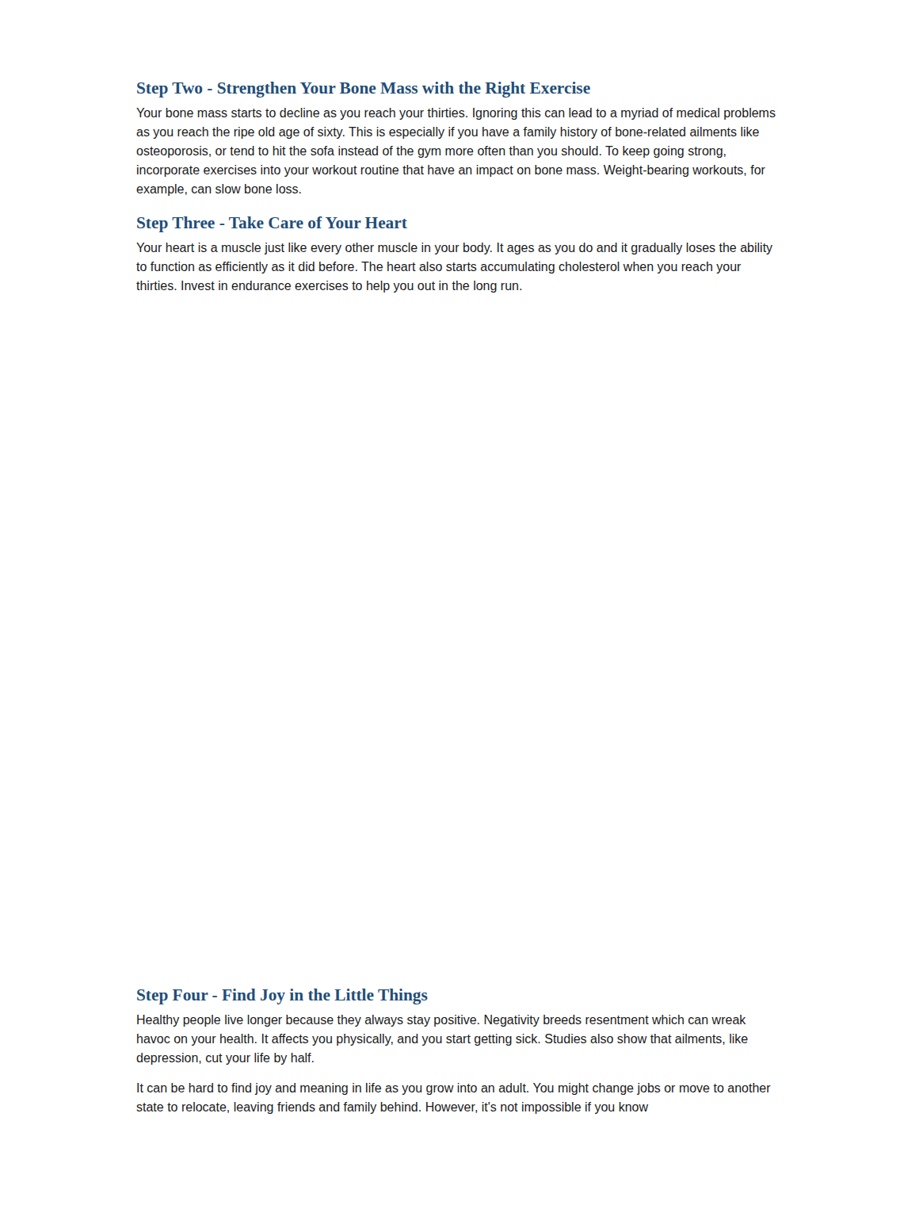Step Two - Strengthen Your Bone Mass with the Right Exercise
Your bone mass starts to decline as you reach your thirties. Ignoring this can lead to a myriad of medical problems as you reach the ripe old age of sixty. This is especially if you have a family history of bone-related ailments like osteoporosis, or tend to hit the sofa instead of the gym more often than you should. To keep going strong, incorporate exercises into your workout routine that have an impact on bone mass. Weight-bearing workouts, for example, can slow bone loss.
Step Three - Take Care of Your Heart
Your heart is a muscle just like every other muscle in your body. It ages as you do and it gradually loses the ability to function as efficiently as it did before. The heart also starts accumulating cholesterol when you reach your thirties. Invest in endurance exercises to help you out in the long run.
Step Four - Find Joy in the Little Things
Healthy people live longer because they always stay positive. Negativity breeds resentment which can wreak havoc on your health. It affects you physically, and you start getting sick. Studies also show that ailments, like depression, cut your life by half.
It can be hard to find joy and meaning in life as you grow into an adult. You might change jobs or move to another state to relocate, leaving friends and family behind. However, it's not impossible if you know